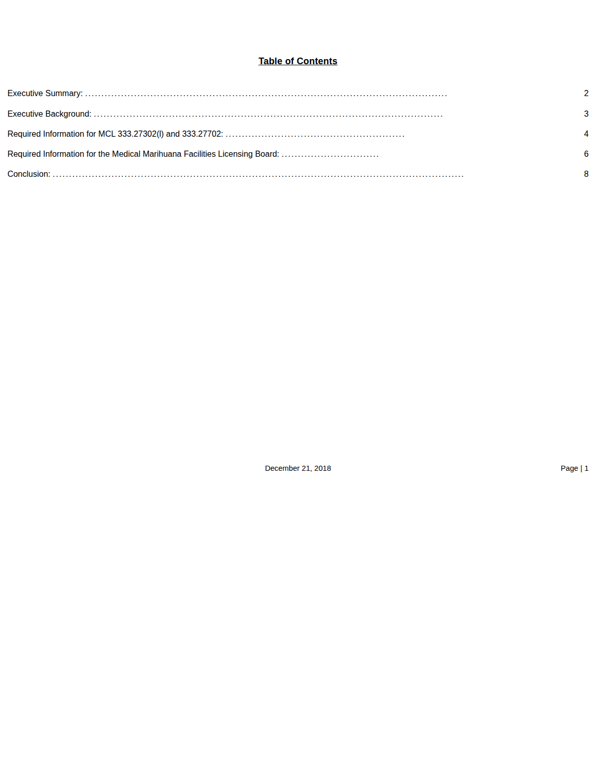Table of Contents
2 Executive Summary: ...............................................................................................................
3 Executive Background: ...........................................................................................................
4 Required Information for MCL 333.27302(l) and 333.27702: .......................................................
6 Required Information for the Medical Marihuana Facilities Licensing Board: ..............................
8 Conclusion: ..............................................................................................................................
December 21, 2018
Page | 1